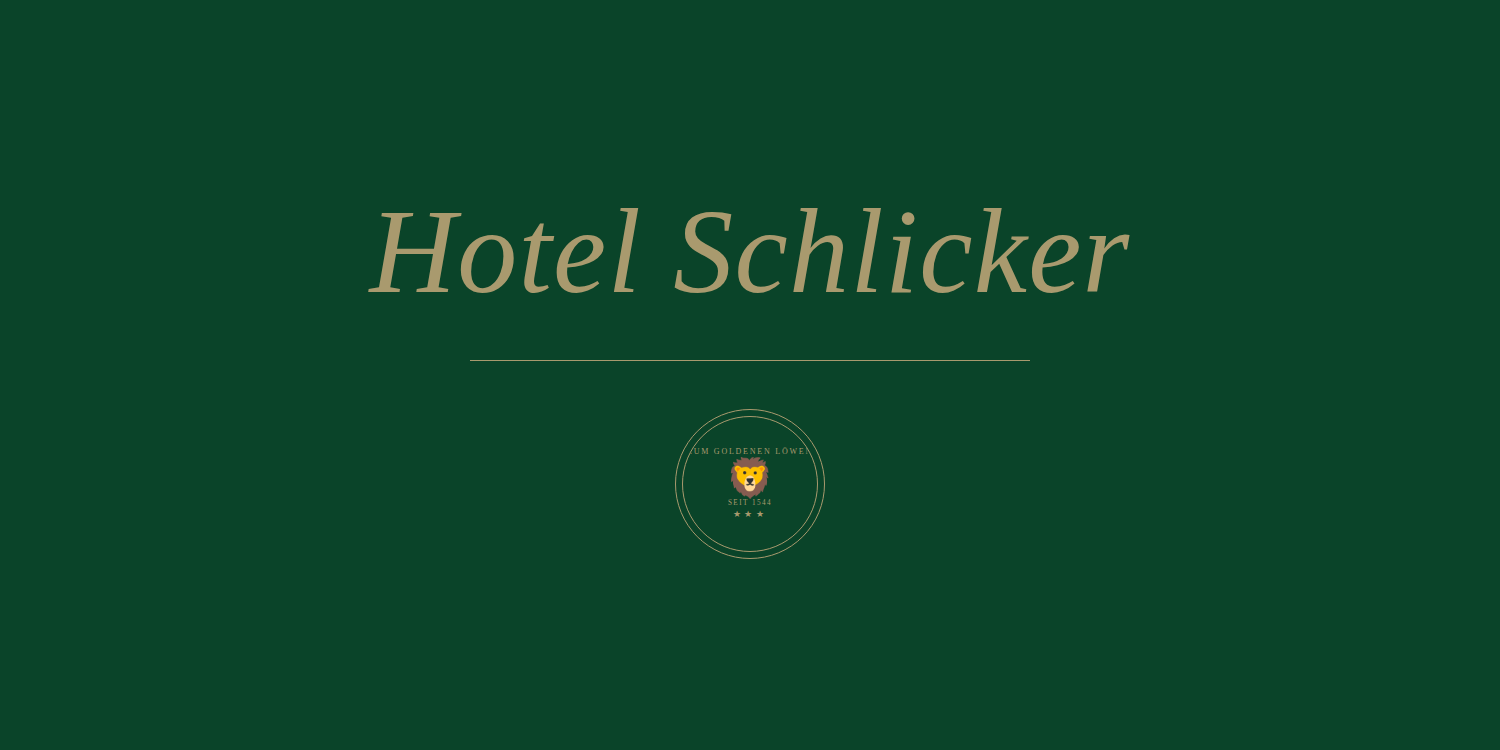Hotel Schlicker
Zum Goldenen Löwen 🦁 Seit 1544 ★★★
Hotel Schlicker – Zum Goldenen Löwen, seit 1544.